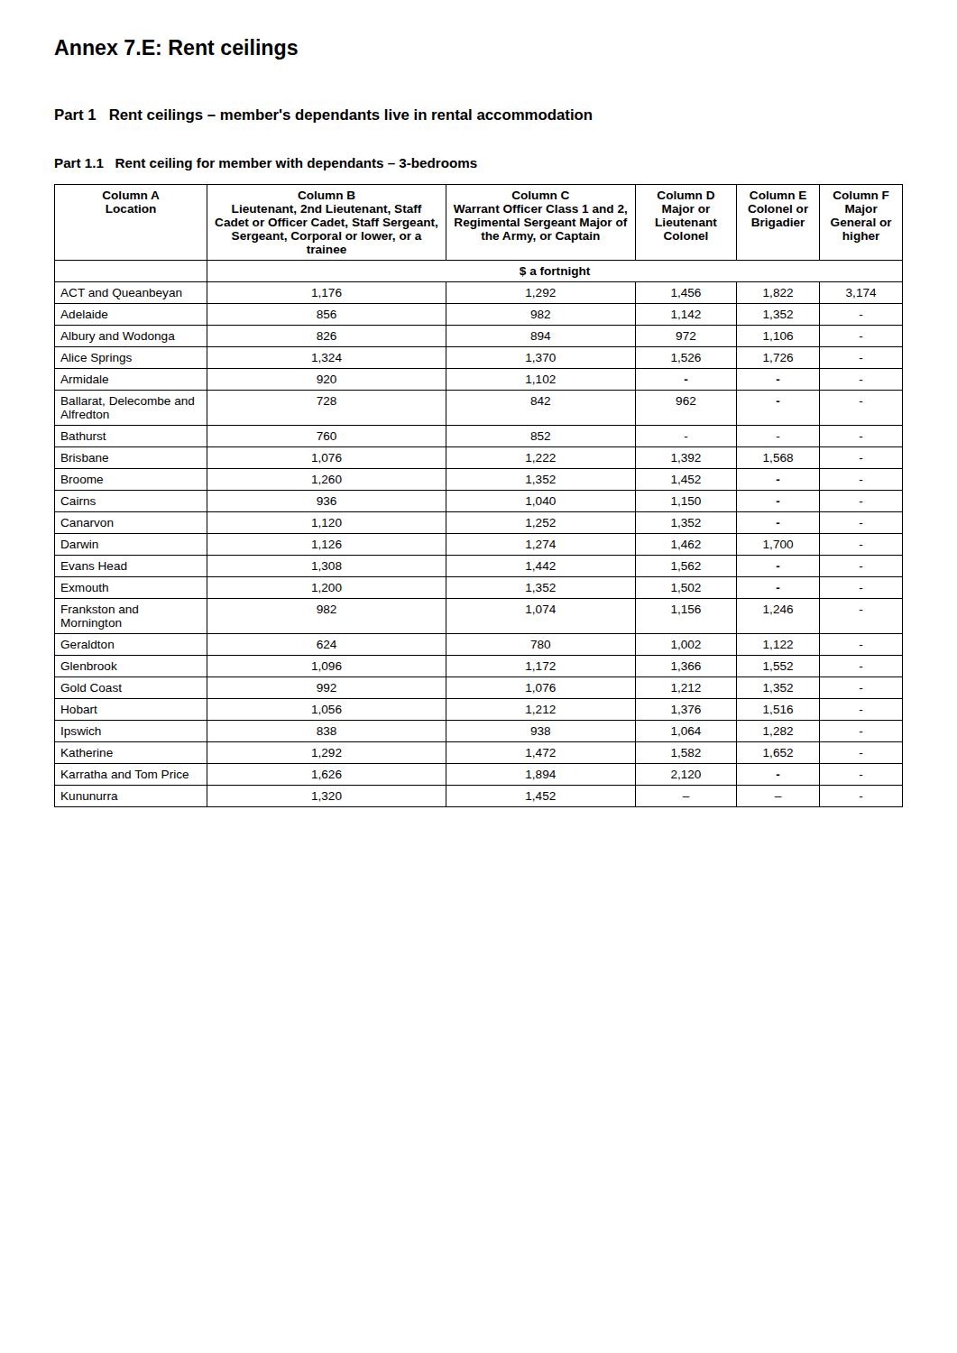Annex 7.E: Rent ceilings
Part 1 Rent ceilings – member's dependants live in rental accommodation
Part 1.1 Rent ceiling for member with dependants – 3-bedrooms
| Column A Location | Column B Lieutenant, 2nd Lieutenant, Staff Cadet or Officer Cadet, Staff Sergeant, Sergeant, Corporal or lower, or a trainee | Column C Warrant Officer Class 1 and 2, Regimental Sergeant Major of the Army, or Captain | Column D Major or Lieutenant Colonel | Column E Colonel or Brigadier | Column F Major General or higher |
| --- | --- | --- | --- | --- | --- |
| | $ a fortnight |
| ACT and Queanbeyan | 1,176 | 1,292 | 1,456 | 1,822 | 3,174 |
| Adelaide | 856 | 982 | 1,142 | 1,352 | - |
| Albury and Wodonga | 826 | 894 | 972 | 1,106 | - |
| Alice Springs | 1,324 | 1,370 | 1,526 | 1,726 | - |
| Armidale | 920 | 1,102 | - | - | - |
| Ballarat, Delecombe and Alfredton | 728 | 842 | 962 | - | - |
| Bathurst | 760 | 852 | - | - | - |
| Brisbane | 1,076 | 1,222 | 1,392 | 1,568 | - |
| Broome | 1,260 | 1,352 | 1,452 | - | - |
| Cairns | 936 | 1,040 | 1,150 | - | - |
| Canarvon | 1,120 | 1,252 | 1,352 | - | - |
| Darwin | 1,126 | 1,274 | 1,462 | 1,700 | - |
| Evans Head | 1,308 | 1,442 | 1,562 | - | - |
| Exmouth | 1,200 | 1,352 | 1,502 | - | - |
| Frankston and Mornington | 982 | 1,074 | 1,156 | 1,246 | - |
| Geraldton | 624 | 780 | 1,002 | 1,122 | - |
| Glenbrook | 1,096 | 1,172 | 1,366 | 1,552 | - |
| Gold Coast | 992 | 1,076 | 1,212 | 1,352 | - |
| Hobart | 1,056 | 1,212 | 1,376 | 1,516 | - |
| Ipswich | 838 | 938 | 1,064 | 1,282 | - |
| Katherine | 1,292 | 1,472 | 1,582 | 1,652 | - |
| Karratha and Tom Price | 1,626 | 1,894 | 2,120 | - | - |
| Kununurra | 1,320 | 1,452 | – | – | - |